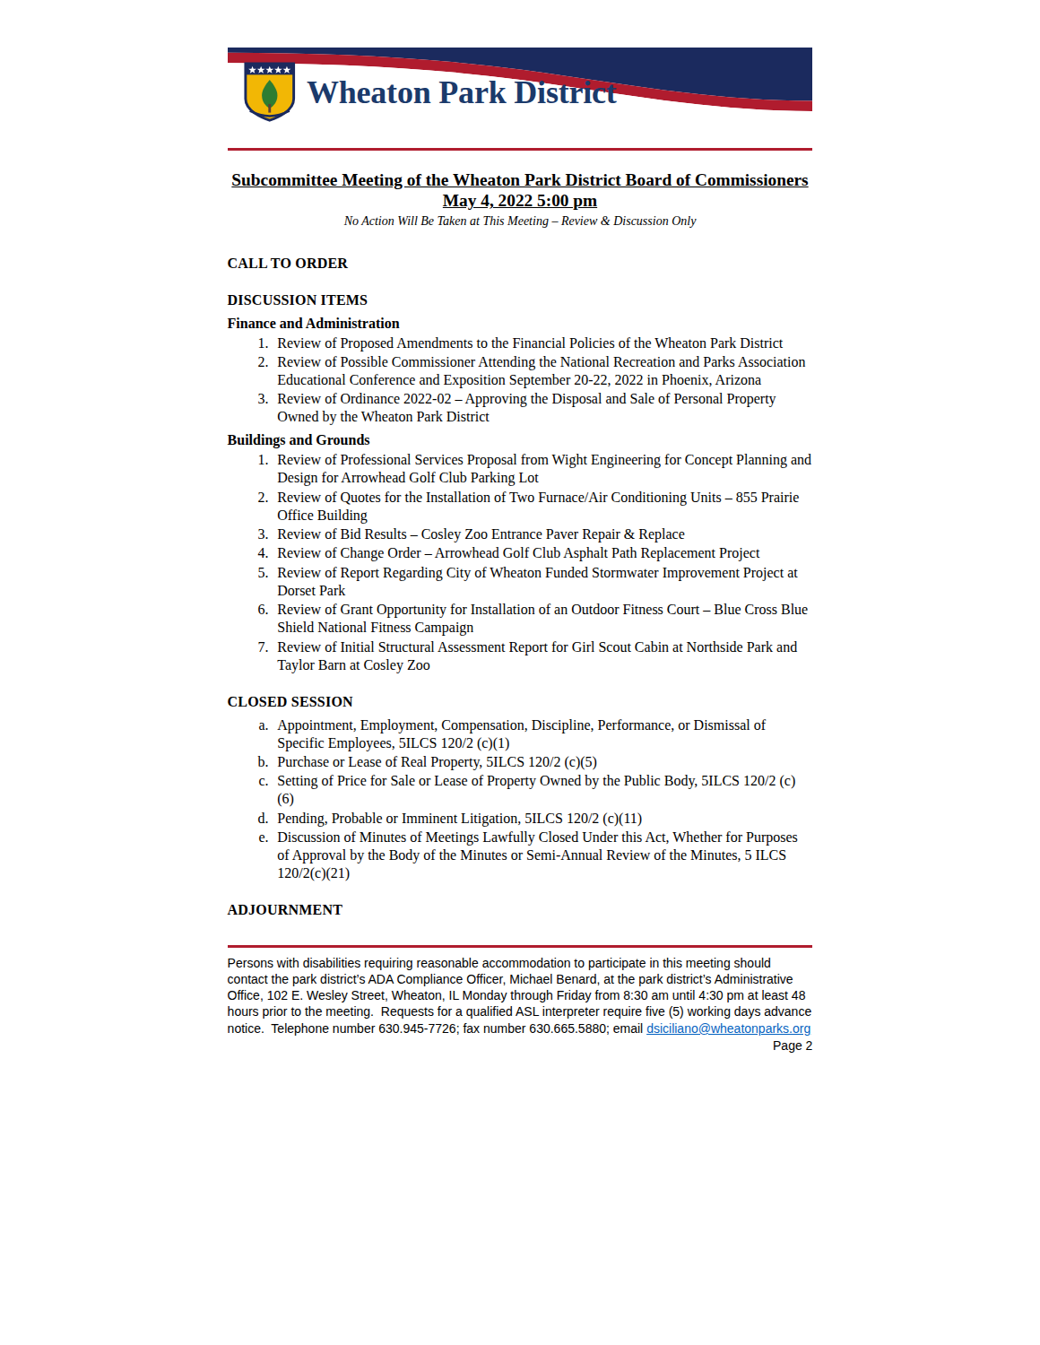Wheaton Park District
Subcommittee Meeting of the Wheaton Park District Board of Commissioners
May 4, 2022 5:00 pm
No Action Will Be Taken at This Meeting – Review & Discussion Only
CALL TO ORDER
DISCUSSION ITEMS
Finance and Administration
Review of Proposed Amendments to the Financial Policies of the Wheaton Park District
Review of Possible Commissioner Attending the National Recreation and Parks Association Educational Conference and Exposition September 20-22, 2022 in Phoenix, Arizona
Review of Ordinance 2022-02 – Approving the Disposal and Sale of Personal Property Owned by the Wheaton Park District
Buildings and Grounds
Review of Professional Services Proposal from Wight Engineering for Concept Planning and Design for Arrowhead Golf Club Parking Lot
Review of Quotes for the Installation of Two Furnace/Air Conditioning Units – 855 Prairie Office Building
Review of Bid Results – Cosley Zoo Entrance Paver Repair & Replace
Review of Change Order – Arrowhead Golf Club Asphalt Path Replacement Project
Review of Report Regarding City of Wheaton Funded Stormwater Improvement Project at Dorset Park
Review of Grant Opportunity for Installation of an Outdoor Fitness Court – Blue Cross Blue Shield National Fitness Campaign
Review of Initial Structural Assessment Report for Girl Scout Cabin at Northside Park and Taylor Barn at Cosley Zoo
CLOSED SESSION
Appointment, Employment, Compensation, Discipline, Performance, or Dismissal of Specific Employees, 5ILCS 120/2 (c)(1)
Purchase or Lease of Real Property, 5ILCS 120/2 (c)(5)
Setting of Price for Sale or Lease of Property Owned by the Public Body, 5ILCS 120/2 (c) (6)
Pending, Probable or Imminent Litigation, 5ILCS 120/2 (c)(11)
Discussion of Minutes of Meetings Lawfully Closed Under this Act, Whether for Purposes of Approval by the Body of the Minutes or Semi-Annual Review of the Minutes, 5 ILCS 120/2(c)(21)
ADJOURNMENT
Persons with disabilities requiring reasonable accommodation to participate in this meeting should contact the park district’s ADA Compliance Officer, Michael Benard, at the park district’s Administrative Office, 102 E. Wesley Street, Wheaton, IL Monday through Friday from 8:30 am until 4:30 pm at least 48 hours prior to the meeting. Requests for a qualified ASL interpreter require five (5) working days advance notice. Telephone number 630.945-7726; fax number 630.665.5880; email dsiciliano@wheatonparks.org
Page 2